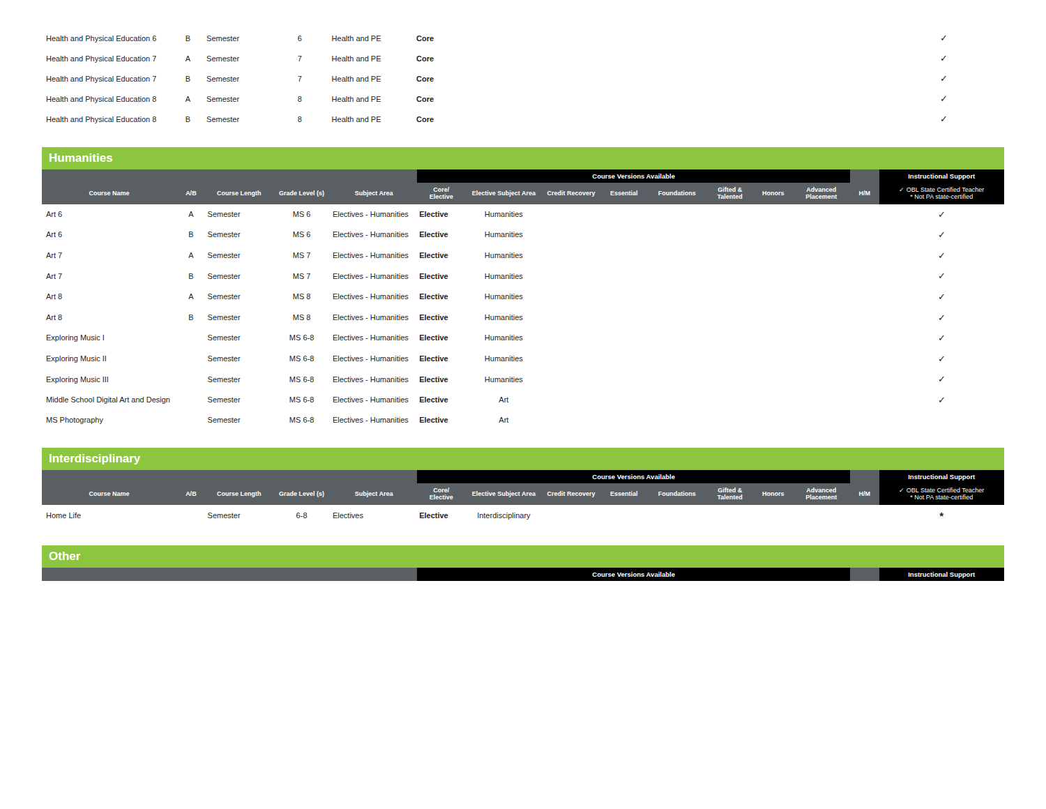| Health and Physical Education 6 | B | Semester | 6 | Health and PE | Core | | | | | | | | | ✓ |
| Health and Physical Education 7 | A | Semester | 7 | Health and PE | Core | | | | | | | | | ✓ |
| Health and Physical Education 7 | B | Semester | 7 | Health and PE | Core | | | | | | | | | ✓ |
| Health and Physical Education 8 | A | Semester | 8 | Health and PE | Core | | | | | | | | | ✓ |
| Health and Physical Education 8 | B | Semester | 8 | Health and PE | Core | | | | | | | | | ✓ |
Humanities
| | Course Versions Available | | Instructional Support |
| --- | --- | --- | --- |
| Course Name | A/B | Course Length | Grade Level (s) | Subject Area | Core/ Elective | Elective Subject Area | Credit Recovery | Essential | Foundations | Gifted & Talented | Honors | Advanced Placement | H/M | ✓ OBL State Certified Teacher * Not PA state-certified |
| Art 6 | A | Semester | MS 6 | Electives - Humanities | Elective | Humanities | | | | | | | | ✓ |
| Art 6 | B | Semester | MS 6 | Electives - Humanities | Elective | Humanities | | | | | | | | ✓ |
| Art 7 | A | Semester | MS 7 | Electives - Humanities | Elective | Humanities | | | | | | | | ✓ |
| Art 7 | B | Semester | MS 7 | Electives - Humanities | Elective | Humanities | | | | | | | | ✓ |
| Art 8 | A | Semester | MS 8 | Electives - Humanities | Elective | Humanities | | | | | | | | ✓ |
| Art 8 | B | Semester | MS 8 | Electives - Humanities | Elective | Humanities | | | | | | | | ✓ |
| Exploring Music I | | Semester | MS 6-8 | Electives - Humanities | Elective | Humanities | | | | | | | | ✓ |
| Exploring Music II | | Semester | MS 6-8 | Electives - Humanities | Elective | Humanities | | | | | | | | ✓ |
| Exploring Music III | | Semester | MS 6-8 | Electives - Humanities | Elective | Humanities | | | | | | | | ✓ |
| Middle School Digital Art and Design | | Semester | MS 6-8 | Electives - Humanities | Elective | Art | | | | | | | | ✓ |
| MS Photography | | Semester | MS 6-8 | Electives - Humanities | Elective | Art | | | | | | | | |
Interdisciplinary
| | Course Versions Available | | Instructional Support |
| --- | --- | --- | --- |
| Course Name | A/B | Course Length | Grade Level (s) | Subject Area | Core/ Elective | Elective Subject Area | Credit Recovery | Essential | Foundations | Gifted & Talented | Honors | Advanced Placement | H/M | ✓ OBL State Certified Teacher * Not PA state-certified |
| Home Life | | Semester | 6-8 | Electives | Elective | Interdisciplinary | | | | | | | | * |
Other
| | Course Versions Available | | Instructional Support |
| --- | --- | --- | --- |